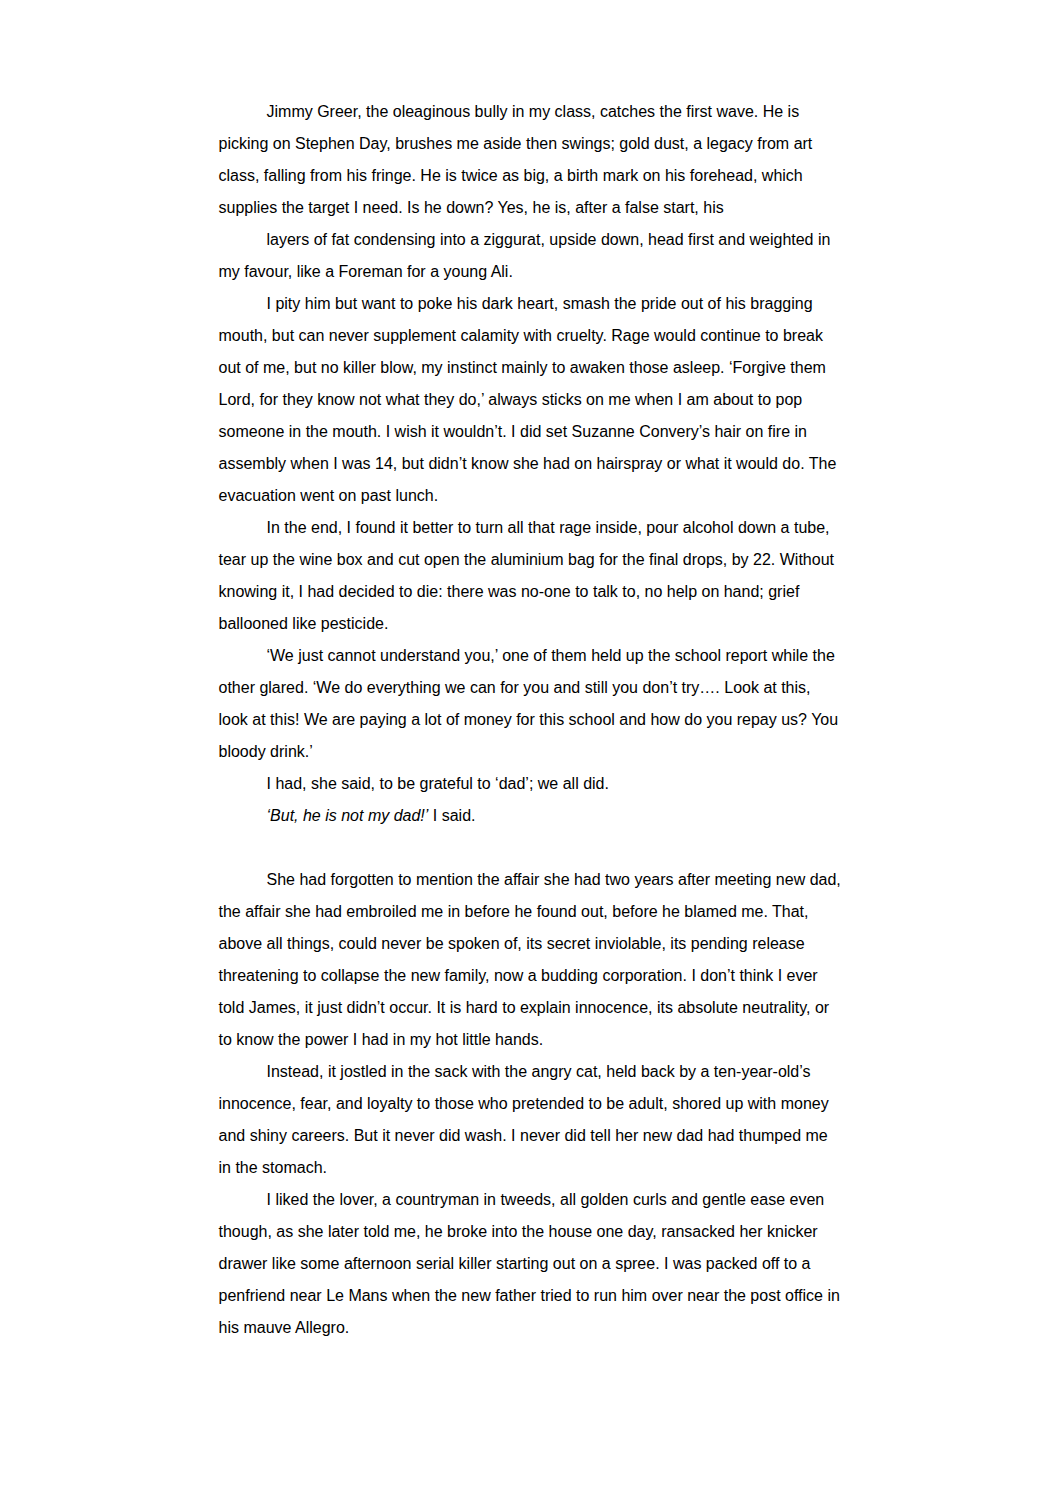Jimmy Greer, the oleaginous bully in my class, catches the first wave. He is picking on Stephen Day, brushes me aside then swings; gold dust, a legacy from art class, falling from his fringe. He is twice as big, a birth mark on his forehead, which supplies the target I need. Is he down? Yes, he is, after a false start, his
layers of fat condensing into a ziggurat, upside down, head first and weighted in my favour, like a Foreman for a young Ali.
I pity him but want to poke his dark heart, smash the pride out of his bragging mouth, but can never supplement calamity with cruelty. Rage would continue to break out of me, but no killer blow, my instinct mainly to awaken those asleep. ‘Forgive them Lord, for they know not what they do,’ always sticks on me when I am about to pop someone in the mouth. I wish it wouldn’t. I did set Suzanne Convery’s hair on fire in assembly when I was 14, but didn’t know she had on hairspray or what it would do. The evacuation went on past lunch.
In the end, I found it better to turn all that rage inside, pour alcohol down a tube, tear up the wine box and cut open the aluminium bag for the final drops, by 22. Without knowing it, I had decided to die: there was no-one to talk to, no help on hand; grief ballooned like pesticide.
‘We just cannot understand you,’ one of them held up the school report while the other glared. ‘We do everything we can for you and still you don’t try…. Look at this, look at this! We are paying a lot of money for this school and how do you repay us? You bloody drink.’
I had, she said, to be grateful to ‘dad’; we all did.
‘But, he is not my dad!’ I said.
She had forgotten to mention the affair she had two years after meeting new dad, the affair she had embroiled me in before he found out, before he blamed me. That, above all things, could never be spoken of, its secret inviolable, its pending release threatening to collapse the new family, now a budding corporation. I don’t think I ever told James, it just didn’t occur. It is hard to explain innocence, its absolute neutrality, or to know the power I had in my hot little hands.
Instead, it jostled in the sack with the angry cat, held back by a ten-year-old’s innocence, fear, and loyalty to those who pretended to be adult, shored up with money and shiny careers. But it never did wash. I never did tell her new dad had thumped me in the stomach.
I liked the lover, a countryman in tweeds, all golden curls and gentle ease even though, as she later told me, he broke into the house one day, ransacked her knicker drawer like some afternoon serial killer starting out on a spree. I was packed off to a penfriend near Le Mans when the new father tried to run him over near the post office in his mauve Allegro.